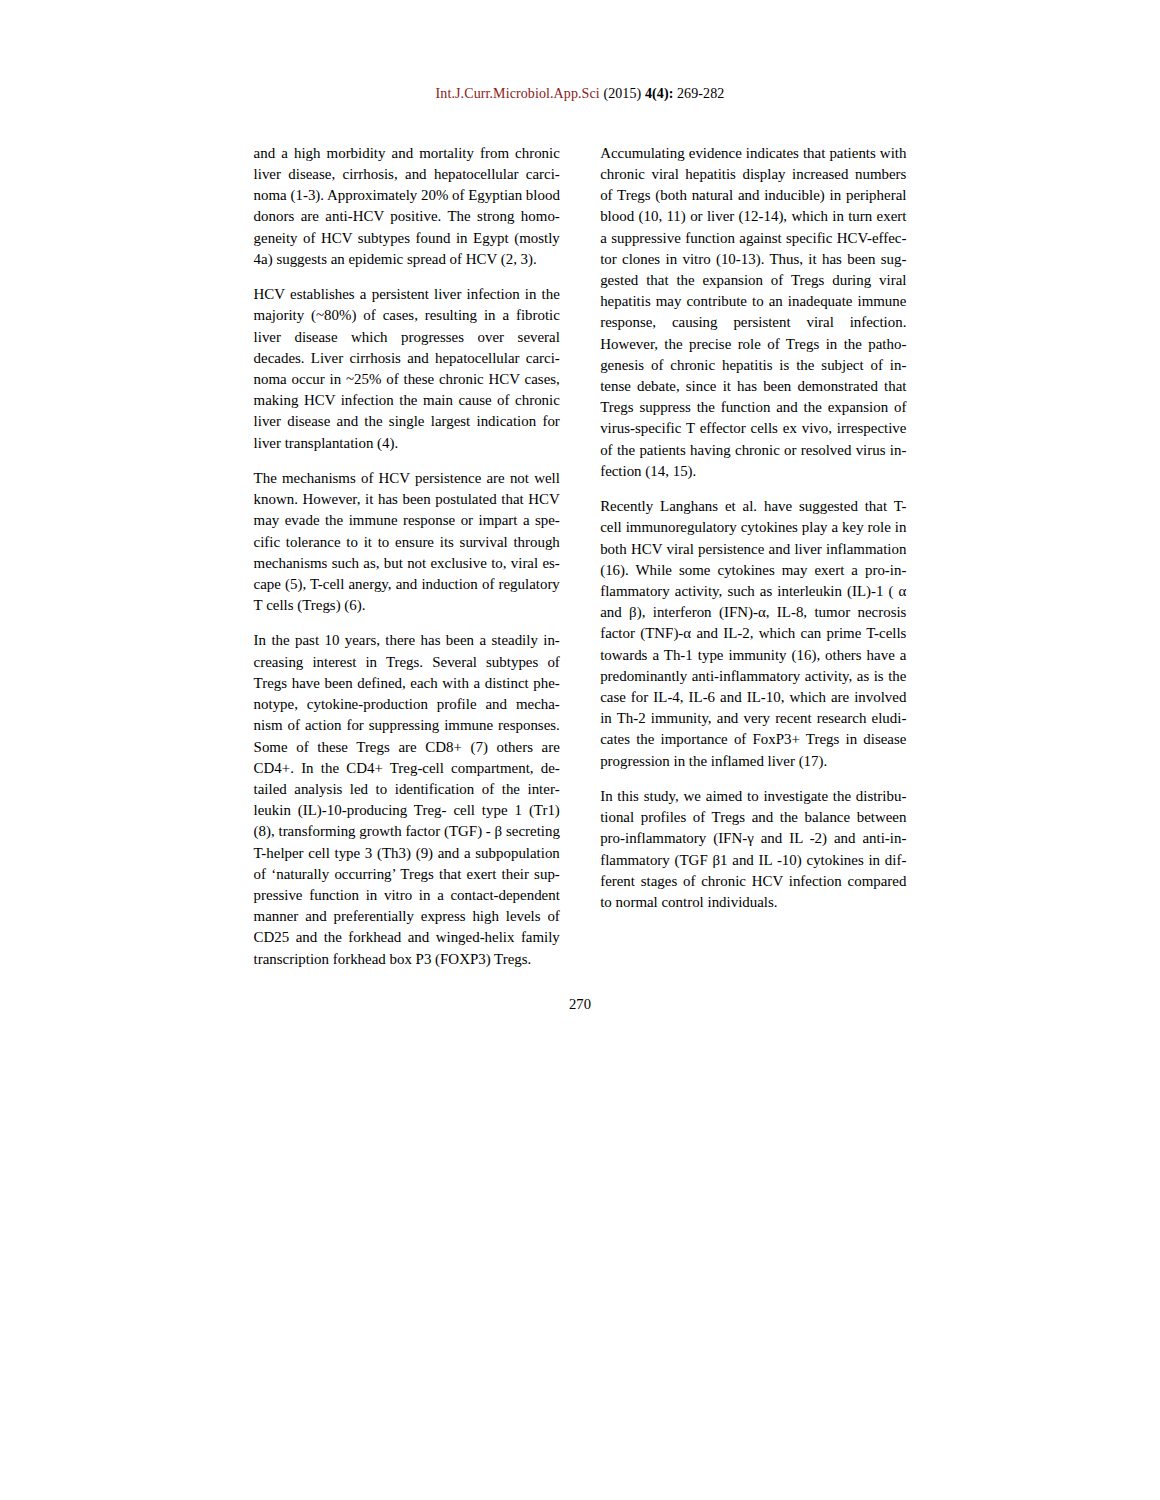Int.J.Curr.Microbiol.App.Sci (2015) 4(4): 269-282
and a high morbidity and mortality from chronic liver disease, cirrhosis, and hepatocellular carcinoma (1-3). Approximately 20% of Egyptian blood donors are anti-HCV positive. The strong homogeneity of HCV subtypes found in Egypt (mostly 4a) suggests an epidemic spread of HCV (2, 3).
HCV establishes a persistent liver infection in the majority (~80%) of cases, resulting in a fibrotic liver disease which progresses over several decades. Liver cirrhosis and hepatocellular carcinoma occur in ~25% of these chronic HCV cases, making HCV infection the main cause of chronic liver disease and the single largest indication for liver transplantation (4).
The mechanisms of HCV persistence are not well known. However, it has been postulated that HCV may evade the immune response or impart a specific tolerance to it to ensure its survival through mechanisms such as, but not exclusive to, viral escape (5), T-cell anergy, and induction of regulatory T cells (Tregs) (6).
In the past 10 years, there has been a steadily increasing interest in Tregs. Several subtypes of Tregs have been defined, each with a distinct phenotype, cytokine-production profile and mechanism of action for suppressing immune responses. Some of these Tregs are CD8+ (7) others are CD4+. In the CD4+ Treg-cell compartment, detailed analysis led to identification of the interleukin (IL)-10-producing Treg- cell type 1 (Tr1)(8), transforming growth factor (TGF) - β secreting T-helper cell type 3 (Th3) (9) and a subpopulation of ‘naturally occurring’ Tregs that exert their suppressive function in vitro in a contact-dependent manner and preferentially express high levels of CD25 and the forkhead and winged-helix family transcription forkhead box P3 (FOXP3) Tregs.
Accumulating evidence indicates that patients with chronic viral hepatitis display increased numbers of Tregs (both natural and inducible) in peripheral blood (10, 11) or liver (12-14), which in turn exert a suppressive function against specific HCV-effector clones in vitro (10-13). Thus, it has been suggested that the expansion of Tregs during viral hepatitis may contribute to an inadequate immune response, causing persistent viral infection. However, the precise role of Tregs in the pathogenesis of chronic hepatitis is the subject of intense debate, since it has been demonstrated that Tregs suppress the function and the expansion of virus-specific T effector cells ex vivo, irrespective of the patients having chronic or resolved virus infection (14, 15).
Recently Langhans et al. have suggested that T- cell immunoregulatory cytokines play a key role in both HCV viral persistence and liver inflammation (16). While some cytokines may exert a pro-inflammatory activity, such as interleukin (IL)-1 ( α and β), interferon (IFN)-α, IL-8, tumor necrosis factor (TNF)-α and IL-2, which can prime T-cells towards a Th-1 type immunity (16), others have a predominantly anti-inflammatory activity, as is the case for IL-4, IL-6 and IL-10, which are involved in Th-2 immunity, and very recent research eludicates the importance of FoxP3+ Tregs in disease progression in the inflamed liver (17).
In this study, we aimed to investigate the distributional profiles of Tregs and the balance between pro-inflammatory (IFN-γ and IL -2) and anti-inflammatory (TGF β1 and IL -10) cytokines in different stages of chronic HCV infection compared to normal control individuals.
270